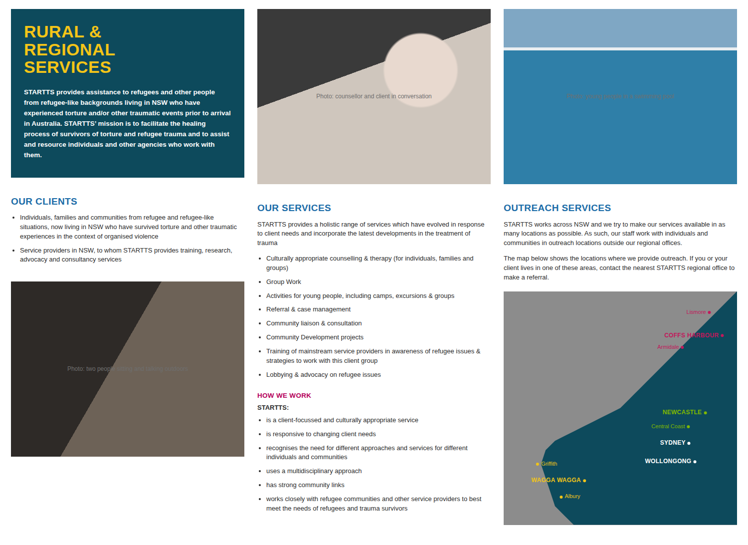Rural &
Regional
Services
STARTTS provides assistance to refugees and other people from refugee-like backgrounds living in NSW who have experienced torture and/or other traumatic events prior to arrival in Australia. STARTTS’ mission is to facilitate the healing process of survivors of torture and refugee trauma and to assist and resource individuals and other agencies who work with them.
Our Clients
Individuals, families and communities from refugee and refugee-like situations, now living in NSW who have survived torture and other traumatic experiences in the context of organised violence
Service providers in NSW, to whom STARTTS provides training, research, advocacy and consultancy services
Our Services
STARTTS provides a holistic range of services which have evolved in response to client needs and incorporate the latest developments in the treatment of trauma
Culturally appropriate counselling & therapy (for individuals, families and groups)
Group Work
Activities for young people, including camps, excursions & groups
Referral & case management
Community liaison & consultation
Community Development projects
Training of mainstream service providers in awareness of refugee issues & strategies to work with this client group
Lobbying & advocacy on refugee issues
How We Work
STARTTS:
is a client-focussed and culturally appropriate service
is responsive to changing client needs
recognises the need for different approaches and services for different individuals and communities
uses a multidisciplinary approach
has strong community links
works closely with refugee communities and other service providers to best meet the needs of refugees and trauma survivors
Outreach Services
STARTTS works across NSW and we try to make our services available in as many locations as possible. As such, our staff work with individuals and communities in outreach locations outside our regional offices.
The map below shows the locations where we provide outreach. If you or your client lives in one of these areas, contact the nearest STARTTS regional office to make a referral.
Lismore COFFS HARBOUR Armidale NEWCASTLE Central Coast SYDNEY WOLLONGONG Griffith WAGGA WAGGA Albury